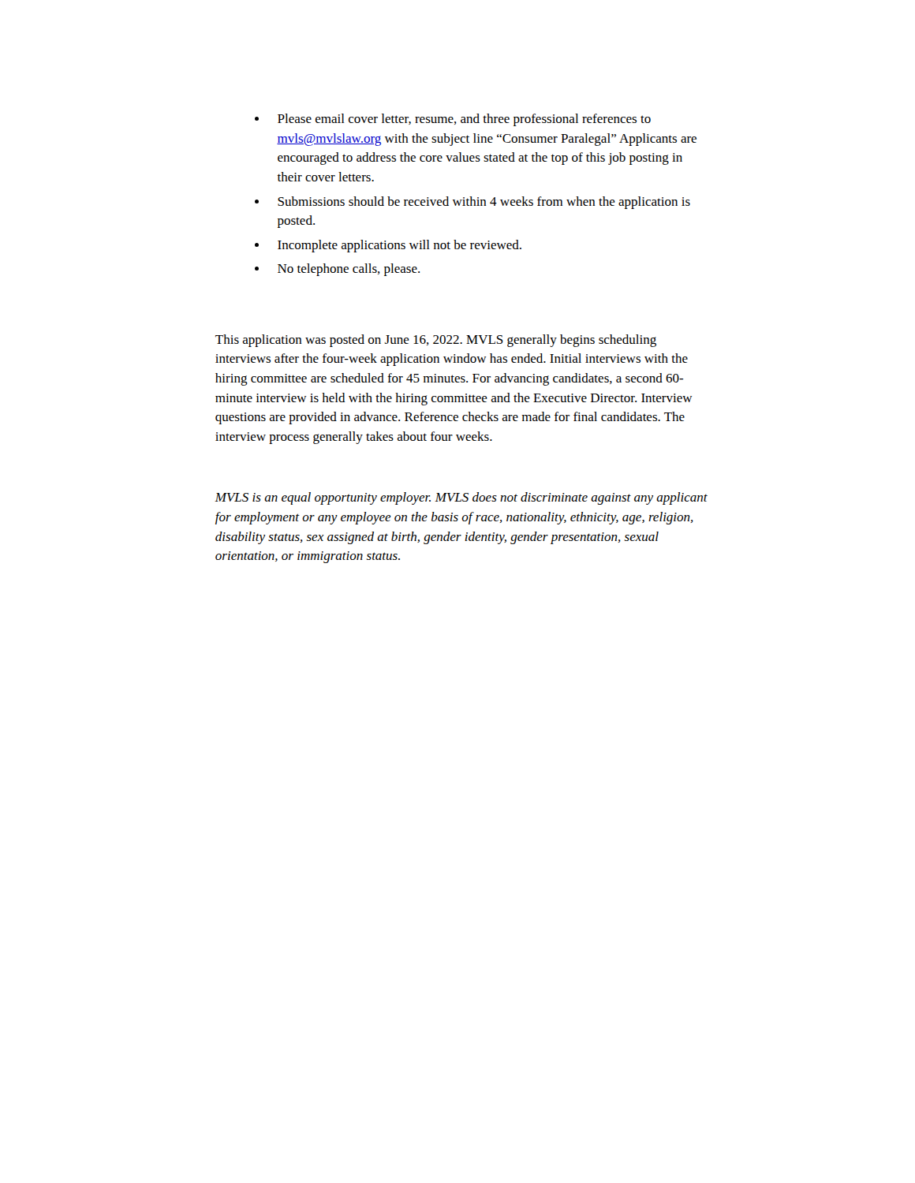Please email cover letter, resume, and three professional references to mvls@mvlslaw.org with the subject line “Consumer Paralegal” Applicants are encouraged to address the core values stated at the top of this job posting in their cover letters.
Submissions should be received within 4 weeks from when the application is posted.
Incomplete applications will not be reviewed.
No telephone calls, please.
This application was posted on June 16, 2022. MVLS generally begins scheduling interviews after the four-week application window has ended. Initial interviews with the hiring committee are scheduled for 45 minutes. For advancing candidates, a second 60-minute interview is held with the hiring committee and the Executive Director. Interview questions are provided in advance. Reference checks are made for final candidates. The interview process generally takes about four weeks.
MVLS is an equal opportunity employer. MVLS does not discriminate against any applicant for employment or any employee on the basis of race, nationality, ethnicity, age, religion, disability status, sex assigned at birth, gender identity, gender presentation, sexual orientation, or immigration status.